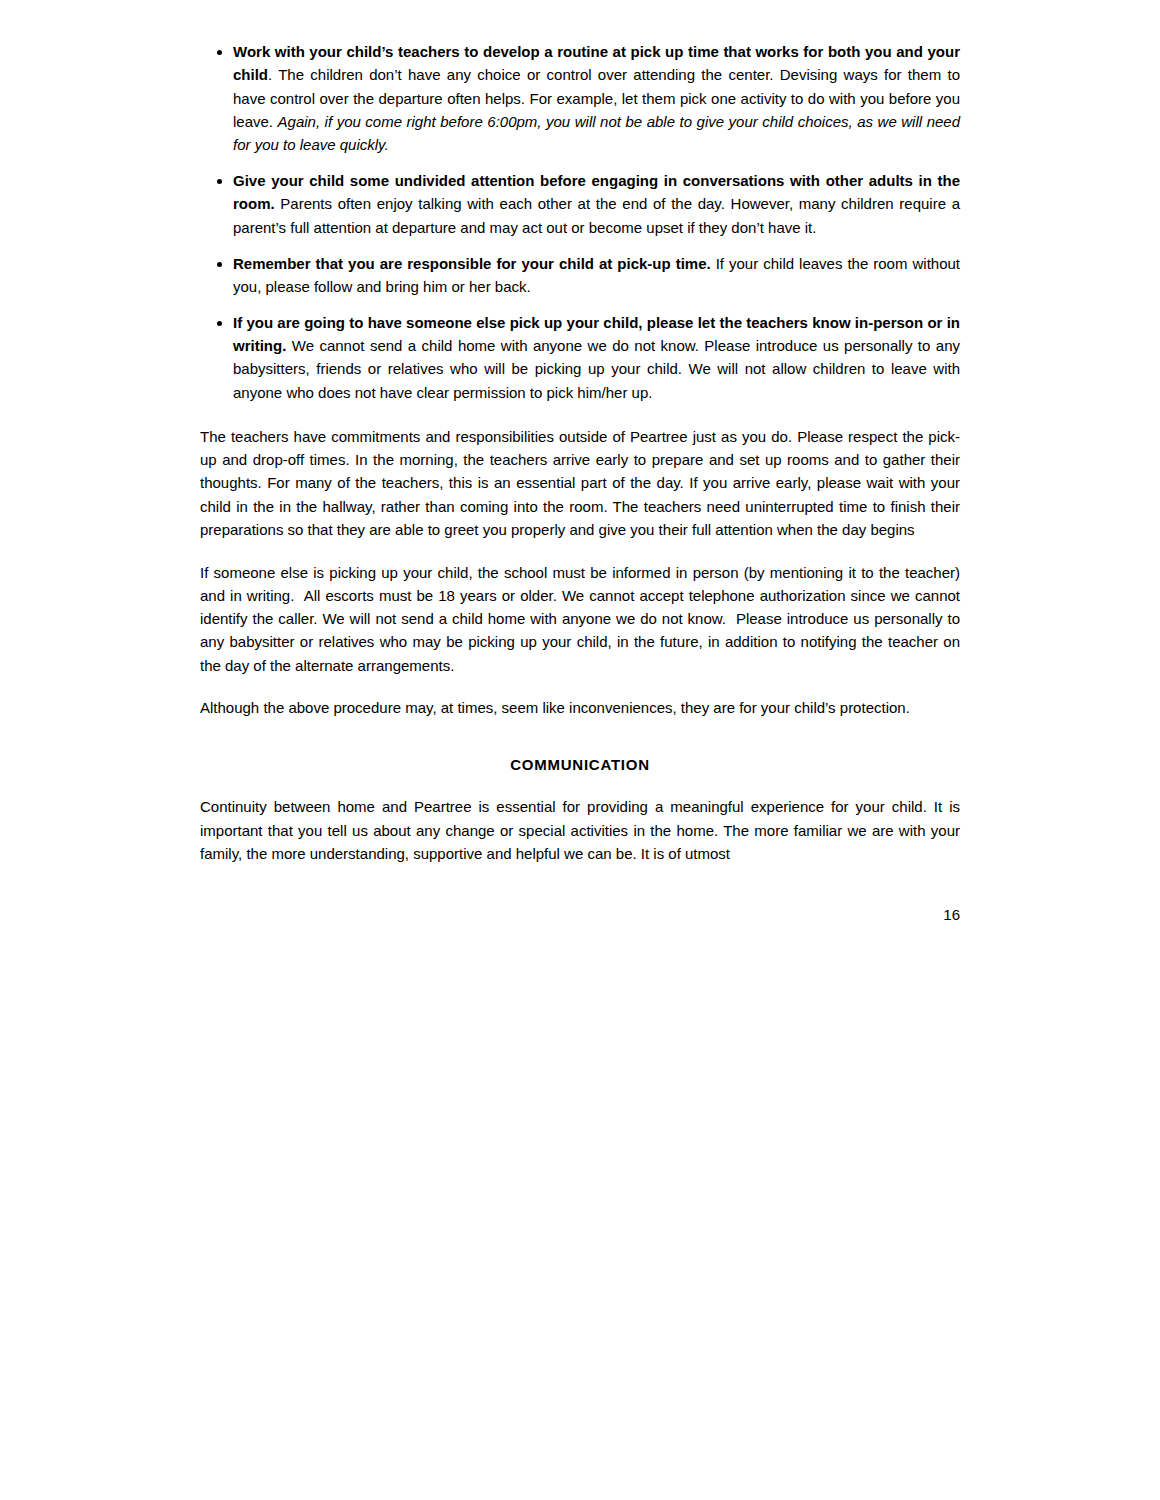Work with your child’s teachers to develop a routine at pick up time that works for both you and your child. The children don’t have any choice or control over attending the center. Devising ways for them to have control over the departure often helps. For example, let them pick one activity to do with you before you leave. Again, if you come right before 6:00pm, you will not be able to give your child choices, as we will need for you to leave quickly.
Give your child some undivided attention before engaging in conversations with other adults in the room. Parents often enjoy talking with each other at the end of the day. However, many children require a parent’s full attention at departure and may act out or become upset if they don’t have it.
Remember that you are responsible for your child at pick-up time. If your child leaves the room without you, please follow and bring him or her back.
If you are going to have someone else pick up your child, please let the teachers know in-person or in writing. We cannot send a child home with anyone we do not know. Please introduce us personally to any babysitters, friends or relatives who will be picking up your child. We will not allow children to leave with anyone who does not have clear permission to pick him/her up.
The teachers have commitments and responsibilities outside of Peartree just as you do. Please respect the pick-up and drop-off times. In the morning, the teachers arrive early to prepare and set up rooms and to gather their thoughts. For many of the teachers, this is an essential part of the day. If you arrive early, please wait with your child in the in the hallway, rather than coming into the room. The teachers need uninterrupted time to finish their preparations so that they are able to greet you properly and give you their full attention when the day begins
If someone else is picking up your child, the school must be informed in person (by mentioning it to the teacher) and in writing. All escorts must be 18 years or older. We cannot accept telephone authorization since we cannot identify the caller. We will not send a child home with anyone we do not know. Please introduce us personally to any babysitter or relatives who may be picking up your child, in the future, in addition to notifying the teacher on the day of the alternate arrangements.
Although the above procedure may, at times, seem like inconveniences, they are for your child’s protection.
COMMUNICATION
Continuity between home and Peartree is essential for providing a meaningful experience for your child. It is important that you tell us about any change or special activities in the home. The more familiar we are with your family, the more understanding, supportive and helpful we can be. It is of utmost
16